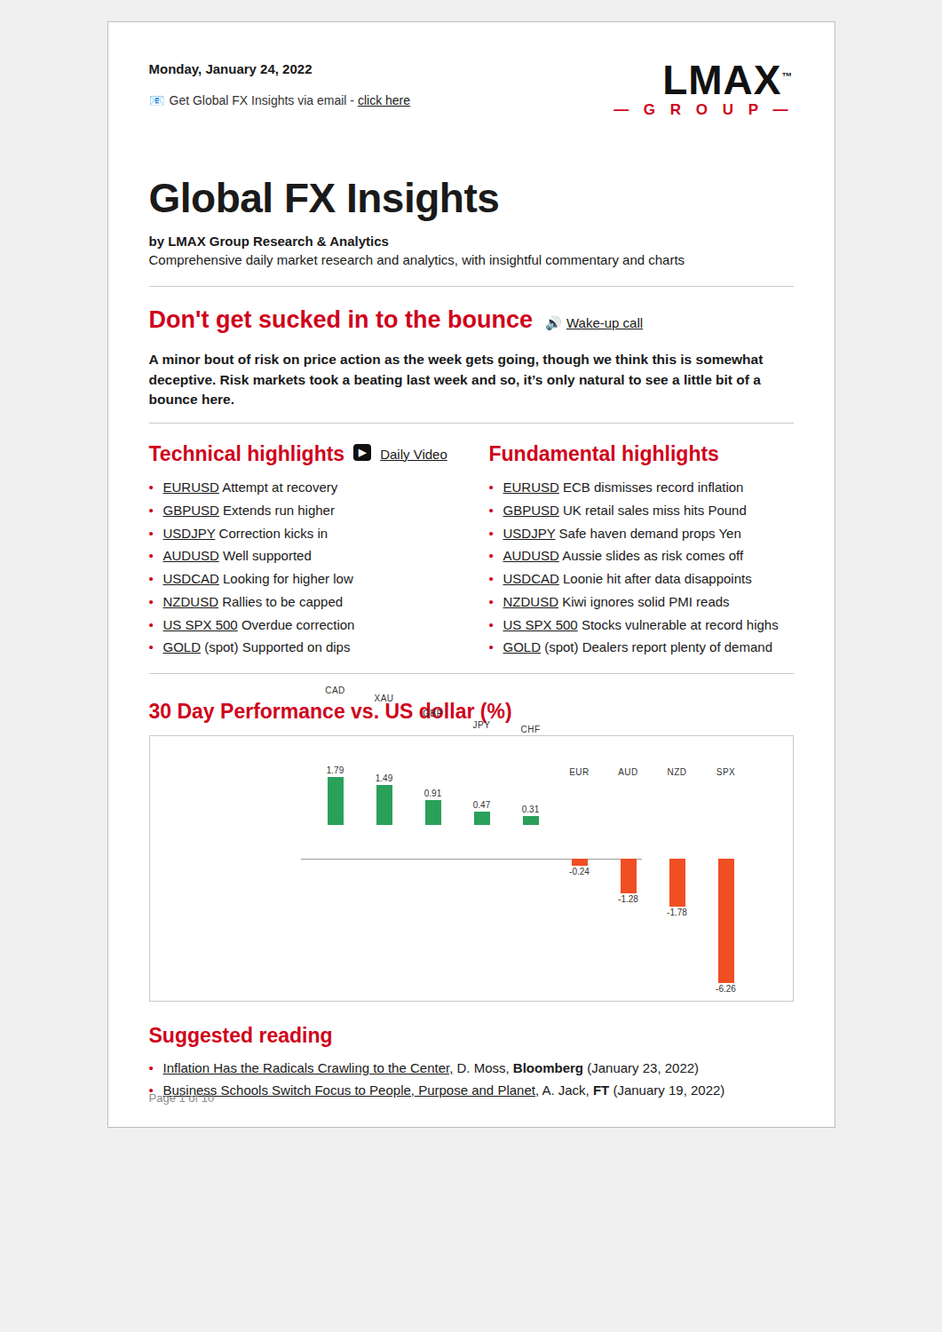Monday, January 24, 2022
📧Get Global FX Insights via email - click here
LMAX™ — G R O U P —
Global FX Insights
by LMAX Group Research & Analytics
Comprehensive daily market research and analytics, with insightful commentary and charts
Don't get sucked in to the bounce
🔊Wake-up call
A minor bout of risk on price action as the week gets going, though we think this is somewhat deceptive. Risk markets took a beating last week and so, it’s only natural to see a little bit of a bounce here.
Technical highlights ▶ Daily Video
EURUSD Attempt at recovery
GBPUSD Extends run higher
USDJPY Correction kicks in
AUDUSD Well supported
USDCAD Looking for higher low
NZDUSD Rallies to be capped
US SPX 500 Overdue correction
GOLD (spot) Supported on dips
Fundamental highlights
EURUSD ECB dismisses record inflation
GBPUSD UK retail sales miss hits Pound
USDJPY Safe haven demand props Yen
AUDUSD Aussie slides as risk comes off
USDCAD Loonie hit after data disappoints
NZDUSD Kiwi ignores solid PMI reads
US SPX 500 Stocks vulnerable at record highs
GOLD (spot) Dealers report plenty of demand
30 Day Performance vs. US dollar (%)
CAD 1.79
XAU 1.49
GBP 0.91
JPY 0.47
CHF 0.31
EUR -0.24
AUD -1.28
NZD -1.78
SPX -6.26
Suggested reading
Inflation Has the Radicals Crawling to the Center, D. Moss, Bloomberg (January 23, 2022)
Business Schools Switch Focus to People, Purpose and Planet, A. Jack, FT (January 19, 2022)
Page 1 of 10